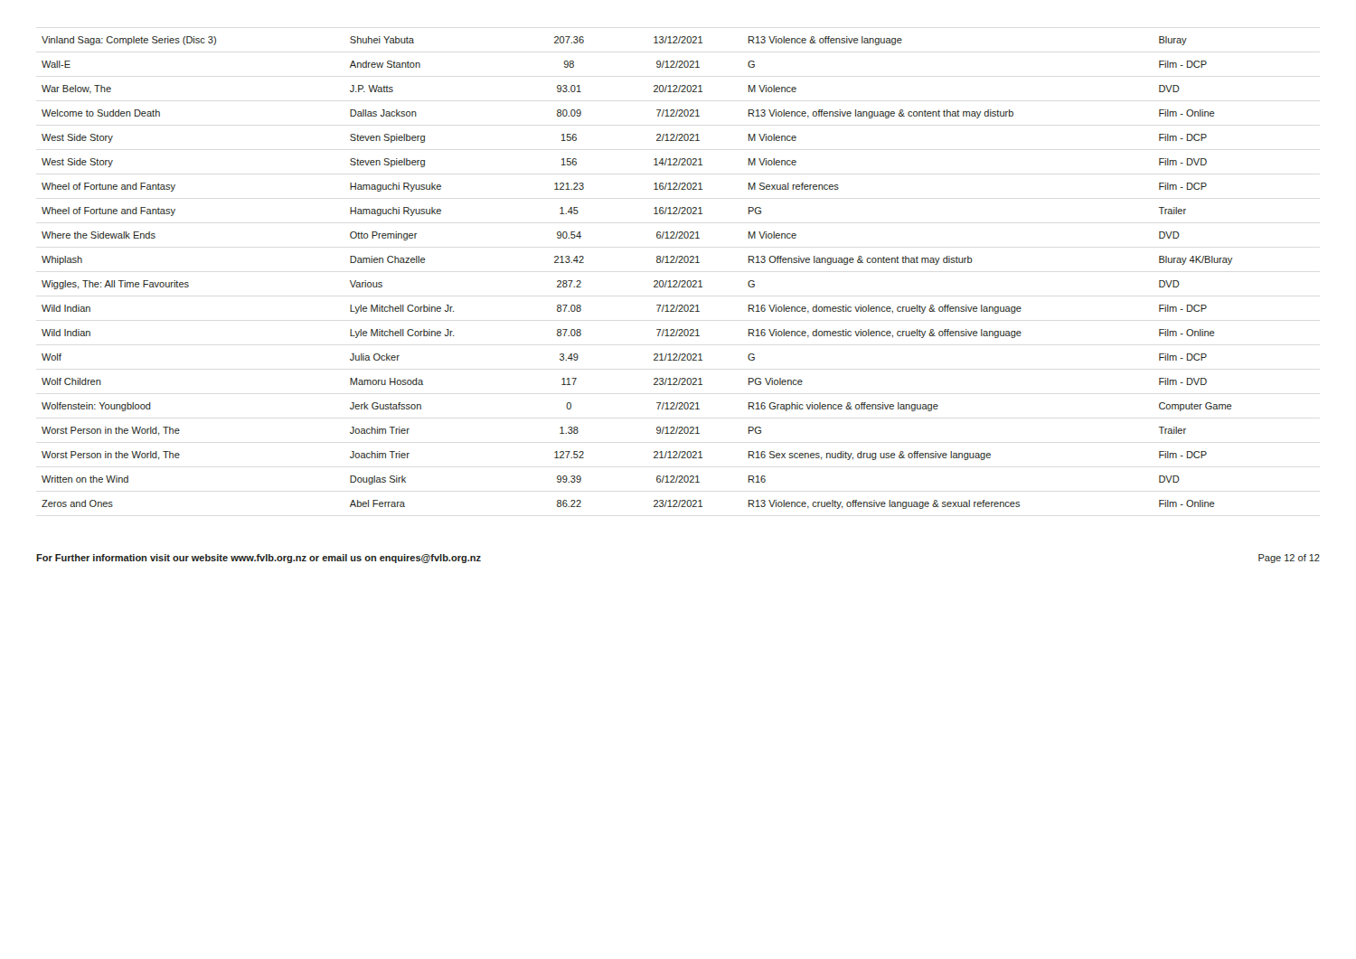| Vinland Saga: Complete Series (Disc 3) | Shuhei Yabuta | 207.36 | 13/12/2021 | R13 Violence & offensive language | Bluray |
| Wall-E | Andrew Stanton | 98 | 9/12/2021 | G | Film - DCP |
| War Below, The | J.P. Watts | 93.01 | 20/12/2021 | M Violence | DVD |
| Welcome to Sudden Death | Dallas Jackson | 80.09 | 7/12/2021 | R13 Violence, offensive language & content that may disturb | Film - Online |
| West Side Story | Steven Spielberg | 156 | 2/12/2021 | M Violence | Film - DCP |
| West Side Story | Steven Spielberg | 156 | 14/12/2021 | M Violence | Film - DVD |
| Wheel of Fortune and Fantasy | Hamaguchi Ryusuke | 121.23 | 16/12/2021 | M Sexual references | Film - DCP |
| Wheel of Fortune and Fantasy | Hamaguchi Ryusuke | 1.45 | 16/12/2021 | PG | Trailer |
| Where the Sidewalk Ends | Otto Preminger | 90.54 | 6/12/2021 | M Violence | DVD |
| Whiplash | Damien Chazelle | 213.42 | 8/12/2021 | R13 Offensive language & content that may disturb | Bluray 4K/Bluray |
| Wiggles, The: All Time Favourites | Various | 287.2 | 20/12/2021 | G | DVD |
| Wild Indian | Lyle Mitchell Corbine Jr. | 87.08 | 7/12/2021 | R16 Violence, domestic violence, cruelty & offensive language | Film - DCP |
| Wild Indian | Lyle Mitchell Corbine Jr. | 87.08 | 7/12/2021 | R16 Violence, domestic violence, cruelty & offensive language | Film - Online |
| Wolf | Julia Ocker | 3.49 | 21/12/2021 | G | Film - DCP |
| Wolf Children | Mamoru Hosoda | 117 | 23/12/2021 | PG Violence | Film - DVD |
| Wolfenstein: Youngblood | Jerk Gustafsson | 0 | 7/12/2021 | R16 Graphic violence & offensive language | Computer Game |
| Worst Person in the World, The | Joachim Trier | 1.38 | 9/12/2021 | PG | Trailer |
| Worst Person in the World, The | Joachim Trier | 127.52 | 21/12/2021 | R16 Sex scenes, nudity, drug use & offensive language | Film - DCP |
| Written on the Wind | Douglas Sirk | 99.39 | 6/12/2021 | R16 | DVD |
| Zeros and Ones | Abel Ferrara | 86.22 | 23/12/2021 | R13 Violence, cruelty, offensive language & sexual references | Film - Online |
For Further information visit our website www.fvlb.org.nz or email us on enquires@fvlb.org.nz Page 12 of 12